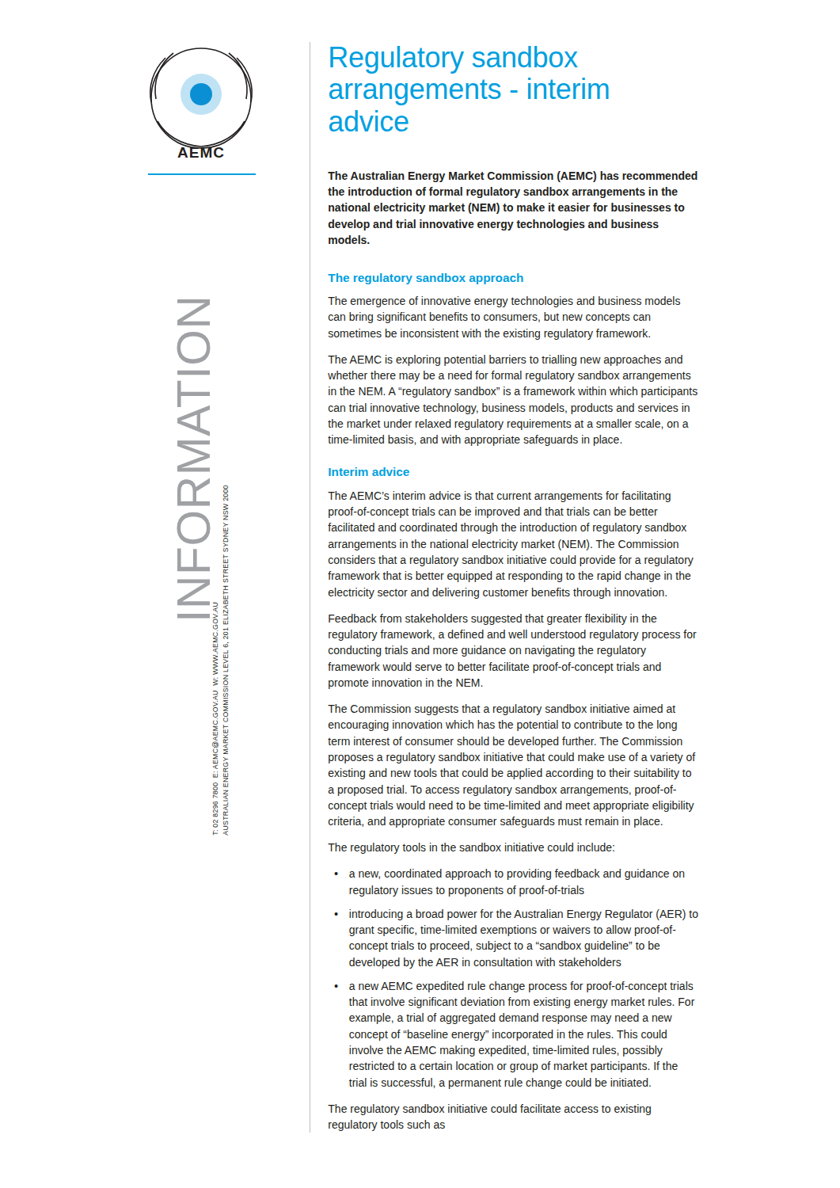AEMC
INFORMATION
AUSTRALIAN ENERGY MARKET COMMISSION LEVEL 6, 201 ELIZABETH STREET SYDNEY NSW 2000 T: 02 8296 7800 E: AEMC@AEMC.GOV.AU W: WWW.AEMC.GOV.AU
Regulatory sandbox
arrangements - interim advice
The Australian Energy Market Commission (AEMC) has recommended the introduction of formal regulatory sandbox arrangements in the national electricity market (NEM) to make it easier for businesses to develop and trial innovative energy technologies and business models.
The regulatory sandbox approach
The emergence of innovative energy technologies and business models can bring significant benefits to consumers, but new concepts can sometimes be inconsistent with the existing regulatory framework.
The AEMC is exploring potential barriers to trialling new approaches and whether there may be a need for formal regulatory sandbox arrangements in the NEM. A “regulatory sandbox” is a framework within which participants can trial innovative technology, business models, products and services in the market under relaxed regulatory requirements at a smaller scale, on a time-limited basis, and with appropriate safeguards in place.
Interim advice
The AEMC’s interim advice is that current arrangements for facilitating proof-of-concept trials can be improved and that trials can be better facilitated and coordinated through the introduction of regulatory sandbox arrangements in the national electricity market (NEM). The Commission considers that a regulatory sandbox initiative could provide for a regulatory framework that is better equipped at responding to the rapid change in the electricity sector and delivering customer benefits through innovation.
Feedback from stakeholders suggested that greater flexibility in the regulatory framework, a defined and well understood regulatory process for conducting trials and more guidance on navigating the regulatory framework would serve to better facilitate proof-of-concept trials and promote innovation in the NEM.
The Commission suggests that a regulatory sandbox initiative aimed at encouraging innovation which has the potential to contribute to the long term interest of consumer should be developed further. The Commission proposes a regulatory sandbox initiative that could make use of a variety of existing and new tools that could be applied according to their suitability to a proposed trial. To access regulatory sandbox arrangements, proof-of-concept trials would need to be time-limited and meet appropriate eligibility criteria, and appropriate consumer safeguards must remain in place.
The regulatory tools in the sandbox initiative could include:
a new, coordinated approach to providing feedback and guidance on regulatory issues to proponents of proof-of-trials
introducing a broad power for the Australian Energy Regulator (AER) to grant specific, time-limited exemptions or waivers to allow proof-of-concept trials to proceed, subject to a “sandbox guideline” to be developed by the AER in consultation with stakeholders
a new AEMC expedited rule change process for proof-of-concept trials that involve significant deviation from existing energy market rules. For example, a trial of aggregated demand response may need a new concept of “baseline energy” incorporated in the rules. This could involve the AEMC making expedited, time-limited rules, possibly restricted to a certain location or group of market participants. If the trial is successful, a permanent rule change could be initiated.
The regulatory sandbox initiative could facilitate access to existing regulatory tools such as